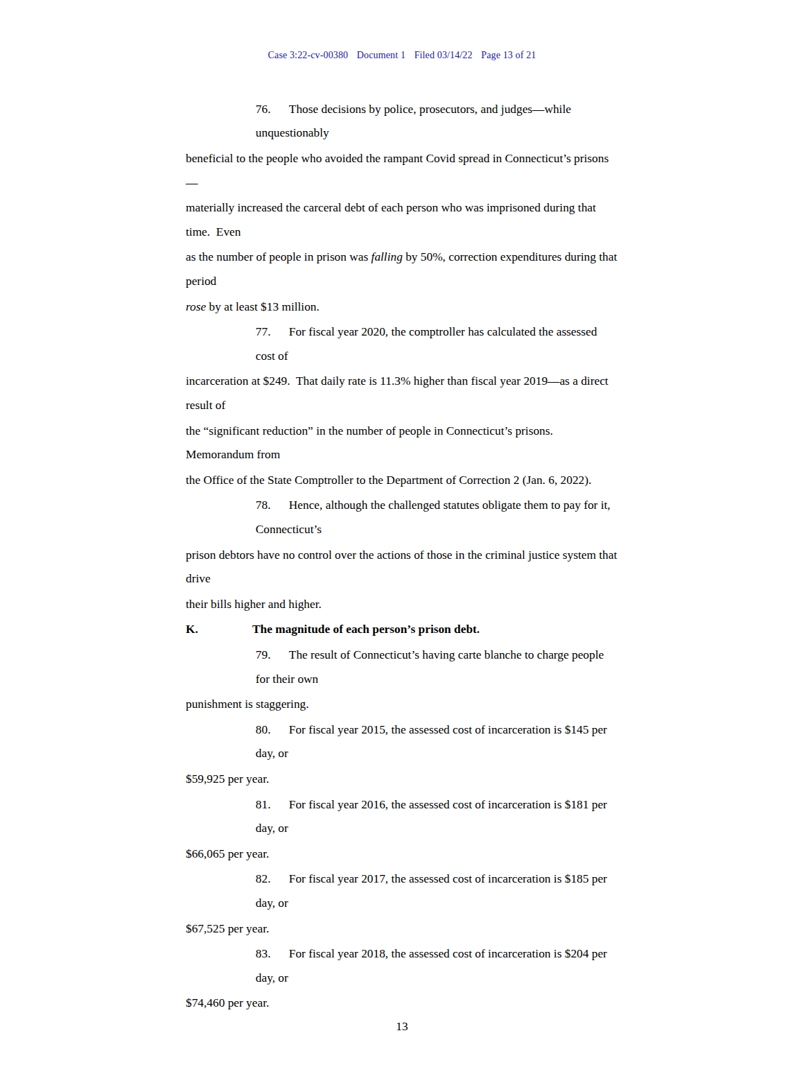Case 3:22-cv-00380 Document 1 Filed 03/14/22 Page 13 of 21
76. Those decisions by police, prosecutors, and judges—while unquestionably
beneficial to the people who avoided the rampant Covid spread in Connecticut’s prisons—
materially increased the carceral debt of each person who was imprisoned during that time. Even
as the number of people in prison was falling by 50%, correction expenditures during that period
rose by at least $13 million.
77. For fiscal year 2020, the comptroller has calculated the assessed cost of
incarceration at $249. That daily rate is 11.3% higher than fiscal year 2019—as a direct result of
the “significant reduction” in the number of people in Connecticut’s prisons. Memorandum from
the Office of the State Comptroller to the Department of Correction 2 (Jan. 6, 2022).
78. Hence, although the challenged statutes obligate them to pay for it, Connecticut’s
prison debtors have no control over the actions of those in the criminal justice system that drive
their bills higher and higher.
K. The magnitude of each person’s prison debt.
79. The result of Connecticut’s having carte blanche to charge people for their own
punishment is staggering.
80. For fiscal year 2015, the assessed cost of incarceration is $145 per day, or
$59,925 per year.
81. For fiscal year 2016, the assessed cost of incarceration is $181 per day, or
$66,065 per year.
82. For fiscal year 2017, the assessed cost of incarceration is $185 per day, or
$67,525 per year.
83. For fiscal year 2018, the assessed cost of incarceration is $204 per day, or
$74,460 per year.
13